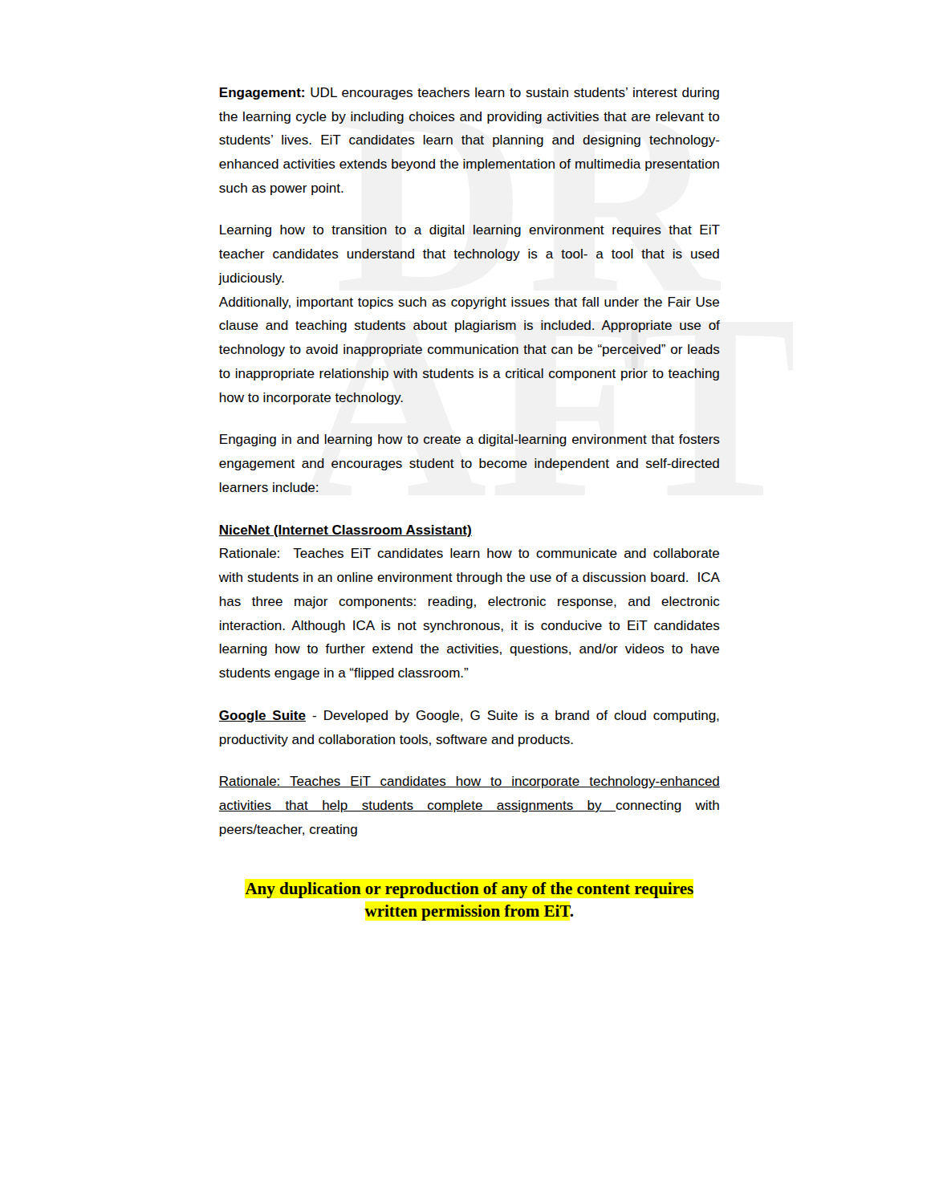D R A F T
Engagement: UDL encourages teachers learn to sustain students’ interest during the learning cycle by including choices and providing activities that are relevant to students’ lives. EiT candidates learn that planning and designing technology-enhanced activities extends beyond the implementation of multimedia presentation such as power point.
Learning how to transition to a digital learning environment requires that EiT teacher candidates understand that technology is a tool- a tool that is used judiciously.
Additionally, important topics such as copyright issues that fall under the Fair Use clause and teaching students about plagiarism is included. Appropriate use of technology to avoid inappropriate communication that can be “perceived” or leads to inappropriate relationship with students is a critical component prior to teaching how to incorporate technology.
Engaging in and learning how to create a digital-learning environment that fosters engagement and encourages student to become independent and self-directed learners include:
NiceNet (Internet Classroom Assistant)
Rationale: Teaches EiT candidates learn how to communicate and collaborate with students in an online environment through the use of a discussion board. ICA has three major components: reading, electronic response, and electronic interaction. Although ICA is not synchronous, it is conducive to EiT candidates learning how to further extend the activities, questions, and/or videos to have students engage in a “flipped classroom.”
Google Suite - Developed by Google, G Suite is a brand of cloud computing, productivity and collaboration tools, software and products.
Rationale: Teaches EiT candidates how to incorporate technology-enhanced activities that help students complete assignments by connecting with peers/teacher, creating
Any duplication or reproduction of any of the content requires written permission from EiT.